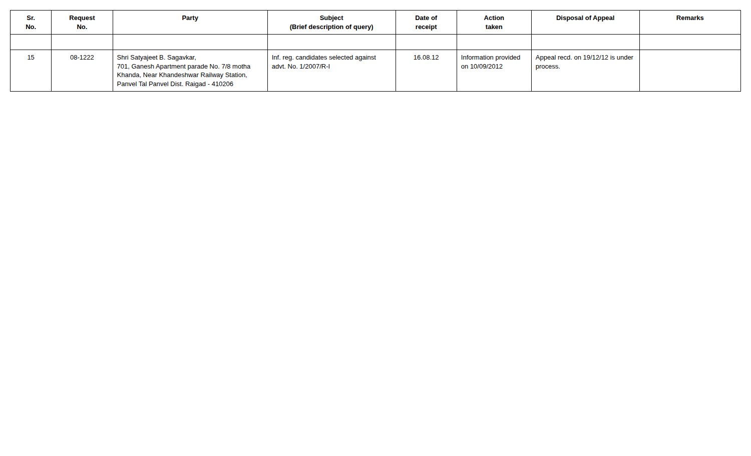| Sr. No. | Request No. | Party | Subject (Brief description of query) | Date of receipt | Action taken | Disposal of Appeal | Remarks |
| --- | --- | --- | --- | --- | --- | --- | --- |
| 15 | 08-1222 | Shri Satyajeet B. Sagavkar, 701, Ganesh Apartment parade No. 7/8 motha Khanda, Near Khandeshwar Railway Station, Panvel Tal Panvel Dist. Raigad - 410206 | Inf. reg. candidates selected against advt. No. 1/2007/R-I | 16.08.12 | Information provided on 10/09/2012 | Appeal recd. on 19/12/12 is under process. | |